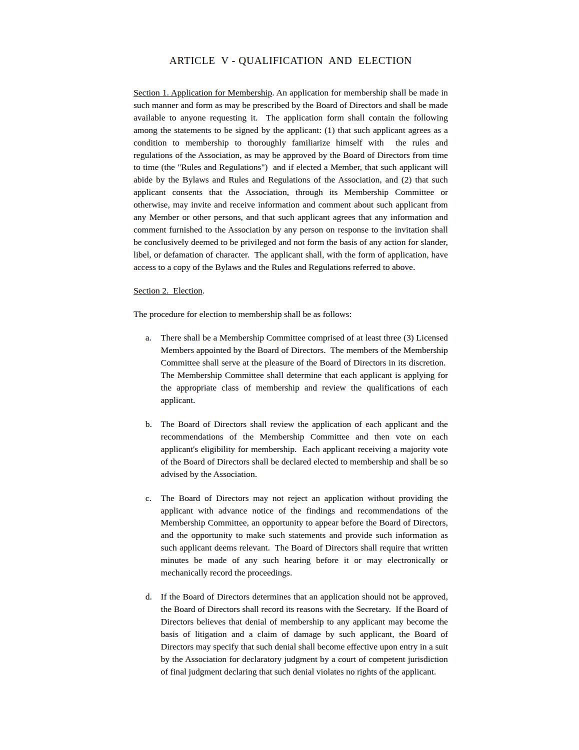ARTICLE V - QUALIFICATION AND ELECTION
Section 1. Application for Membership. An application for membership shall be made in such manner and form as may be prescribed by the Board of Directors and shall be made available to anyone requesting it. The application form shall contain the following among the statements to be signed by the applicant: (1) that such applicant agrees as a condition to membership to thoroughly familiarize himself with the rules and regulations of the Association, as may be approved by the Board of Directors from time to time (the "Rules and Regulations") and if elected a Member, that such applicant will abide by the Bylaws and Rules and Regulations of the Association, and (2) that such applicant consents that the Association, through its Membership Committee or otherwise, may invite and receive information and comment about such applicant from any Member or other persons, and that such applicant agrees that any information and comment furnished to the Association by any person on response to the invitation shall be conclusively deemed to be privileged and not form the basis of any action for slander, libel, or defamation of character. The applicant shall, with the form of application, have access to a copy of the Bylaws and the Rules and Regulations referred to above.
Section 2. Election.
The procedure for election to membership shall be as follows:
There shall be a Membership Committee comprised of at least three (3) Licensed Members appointed by the Board of Directors. The members of the Membership Committee shall serve at the pleasure of the Board of Directors in its discretion. The Membership Committee shall determine that each applicant is applying for the appropriate class of membership and review the qualifications of each applicant.
The Board of Directors shall review the application of each applicant and the recommendations of the Membership Committee and then vote on each applicant's eligibility for membership. Each applicant receiving a majority vote of the Board of Directors shall be declared elected to membership and shall be so advised by the Association.
The Board of Directors may not reject an application without providing the applicant with advance notice of the findings and recommendations of the Membership Committee, an opportunity to appear before the Board of Directors, and the opportunity to make such statements and provide such information as such applicant deems relevant. The Board of Directors shall require that written minutes be made of any such hearing before it or may electronically or mechanically record the proceedings.
If the Board of Directors determines that an application should not be approved, the Board of Directors shall record its reasons with the Secretary. If the Board of Directors believes that denial of membership to any applicant may become the basis of litigation and a claim of damage by such applicant, the Board of Directors may specify that such denial shall become effective upon entry in a suit by the Association for declaratory judgment by a court of competent jurisdiction of final judgment declaring that such denial violates no rights of the applicant.